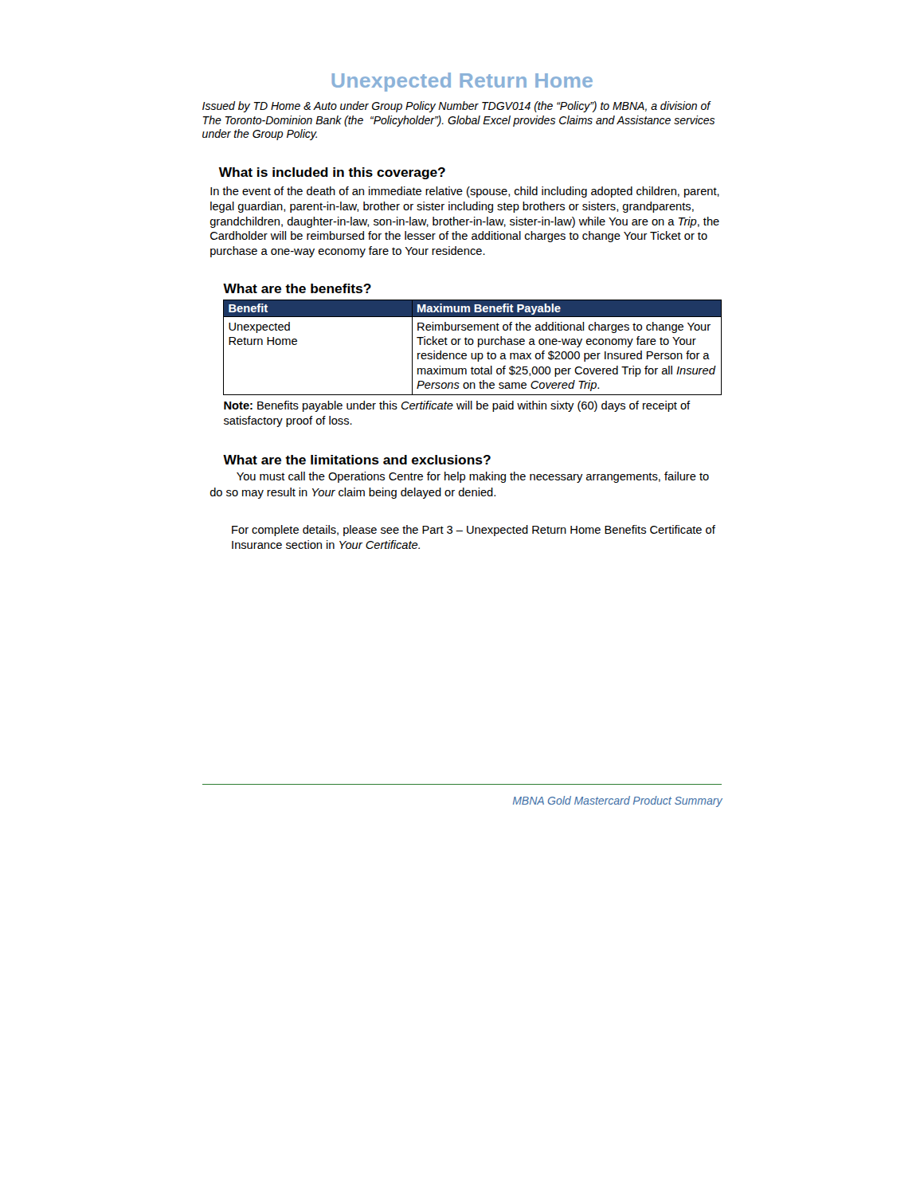Unexpected Return Home
Issued by TD Home & Auto under Group Policy Number TDGV014 (the “Policy”) to MBNA, a division of The Toronto-Dominion Bank (the “Policyholder”). Global Excel provides Claims and Assistance services under the Group Policy.
What is included in this coverage?
In the event of the death of an immediate relative (spouse, child including adopted children, parent, legal guardian, parent-in-law, brother or sister including step brothers or sisters, grandparents, grandchildren, daughter-in-law, son-in-law, brother-in-law, sister-in-law) while You are on a Trip, the Cardholder will be reimbursed for the lesser of the additional charges to change Your Ticket or to purchase a one-way economy fare to Your residence.
What are the benefits?
| Benefit | Maximum Benefit Payable |
| --- | --- |
| Unexpected Return Home | Reimbursement of the additional charges to change Your Ticket or to purchase a one-way economy fare to Your residence up to a max of $2000 per Insured Person for a maximum total of $25,000 per Covered Trip for all Insured Persons on the same Covered Trip . |
Note: Benefits payable under this Certificate will be paid within sixty (60) days of receipt of satisfactory proof of loss.
What are the limitations and exclusions?
You must call the Operations Centre for help making the necessary arrangements, failure to do so may result in Your claim being delayed or denied.
For complete details, please see the Part 3 – Unexpected Return Home Benefits Certificate of Insurance section in Your Certificate.
MBNA Gold Mastercard Product Summary